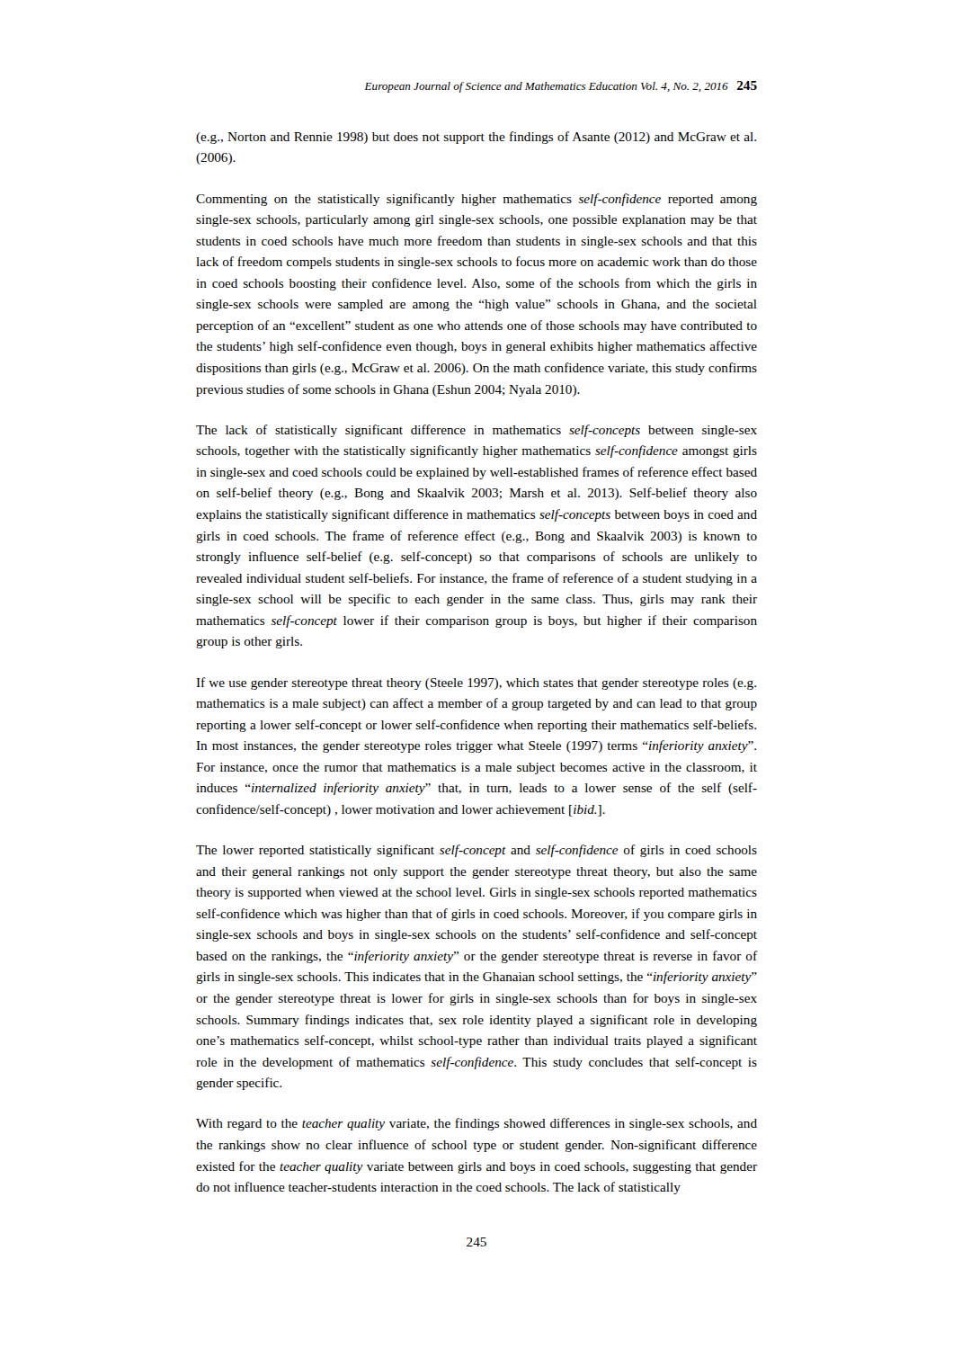European Journal of Science and Mathematics Education Vol. 4, No. 2, 2016245
(e.g., Norton and Rennie 1998) but does not support the findings of Asante (2012) and McGraw et al. (2006).
Commenting on the statistically significantly higher mathematics self-confidence reported among single-sex schools, particularly among girl single-sex schools, one possible explanation may be that students in coed schools have much more freedom than students in single-sex schools and that this lack of freedom compels students in single-sex schools to focus more on academic work than do those in coed schools boosting their confidence level. Also, some of the schools from which the girls in single-sex schools were sampled are among the “high value” schools in Ghana, and the societal perception of an “excellent” student as one who attends one of those schools may have contributed to the students’ high self-confidence even though, boys in general exhibits higher mathematics affective dispositions than girls (e.g., McGraw et al. 2006). On the math confidence variate, this study confirms previous studies of some schools in Ghana (Eshun 2004; Nyala 2010).
The lack of statistically significant difference in mathematics self-concepts between single-sex schools, together with the statistically significantly higher mathematics self-confidence amongst girls in single-sex and coed schools could be explained by well-established frames of reference effect based on self-belief theory (e.g., Bong and Skaalvik 2003; Marsh et al. 2013). Self-belief theory also explains the statistically significant difference in mathematics self-concepts between boys in coed and girls in coed schools. The frame of reference effect (e.g., Bong and Skaalvik 2003) is known to strongly influence self-belief (e.g. self-concept) so that comparisons of schools are unlikely to revealed individual student self-beliefs. For instance, the frame of reference of a student studying in a single-sex school will be specific to each gender in the same class. Thus, girls may rank their mathematics self-concept lower if their comparison group is boys, but higher if their comparison group is other girls.
If we use gender stereotype threat theory (Steele 1997), which states that gender stereotype roles (e.g. mathematics is a male subject) can affect a member of a group targeted by and can lead to that group reporting a lower self-concept or lower self-confidence when reporting their mathematics self-beliefs. In most instances, the gender stereotype roles trigger what Steele (1997) terms “inferiority anxiety”. For instance, once the rumor that mathematics is a male subject becomes active in the classroom, it induces “internalized inferiority anxiety” that, in turn, leads to a lower sense of the self (self-confidence/self-concept) , lower motivation and lower achievement [ibid.].
The lower reported statistically significant self-concept and self-confidence of girls in coed schools and their general rankings not only support the gender stereotype threat theory, but also the same theory is supported when viewed at the school level. Girls in single-sex schools reported mathematics self-confidence which was higher than that of girls in coed schools. Moreover, if you compare girls in single-sex schools and boys in single-sex schools on the students’ self-confidence and self-concept based on the rankings, the “inferiority anxiety” or the gender stereotype threat is reverse in favor of girls in single-sex schools. This indicates that in the Ghanaian school settings, the “inferiority anxiety” or the gender stereotype threat is lower for girls in single-sex schools than for boys in single-sex schools. Summary findings indicates that, sex role identity played a significant role in developing one’s mathematics self-concept, whilst school-type rather than individual traits played a significant role in the development of mathematics self-confidence. This study concludes that self-concept is gender specific.
With regard to the teacher quality variate, the findings showed differences in single-sex schools, and the rankings show no clear influence of school type or student gender. Non-significant difference existed for the teacher quality variate between girls and boys in coed schools, suggesting that gender do not influence teacher-students interaction in the coed schools. The lack of statistically
245